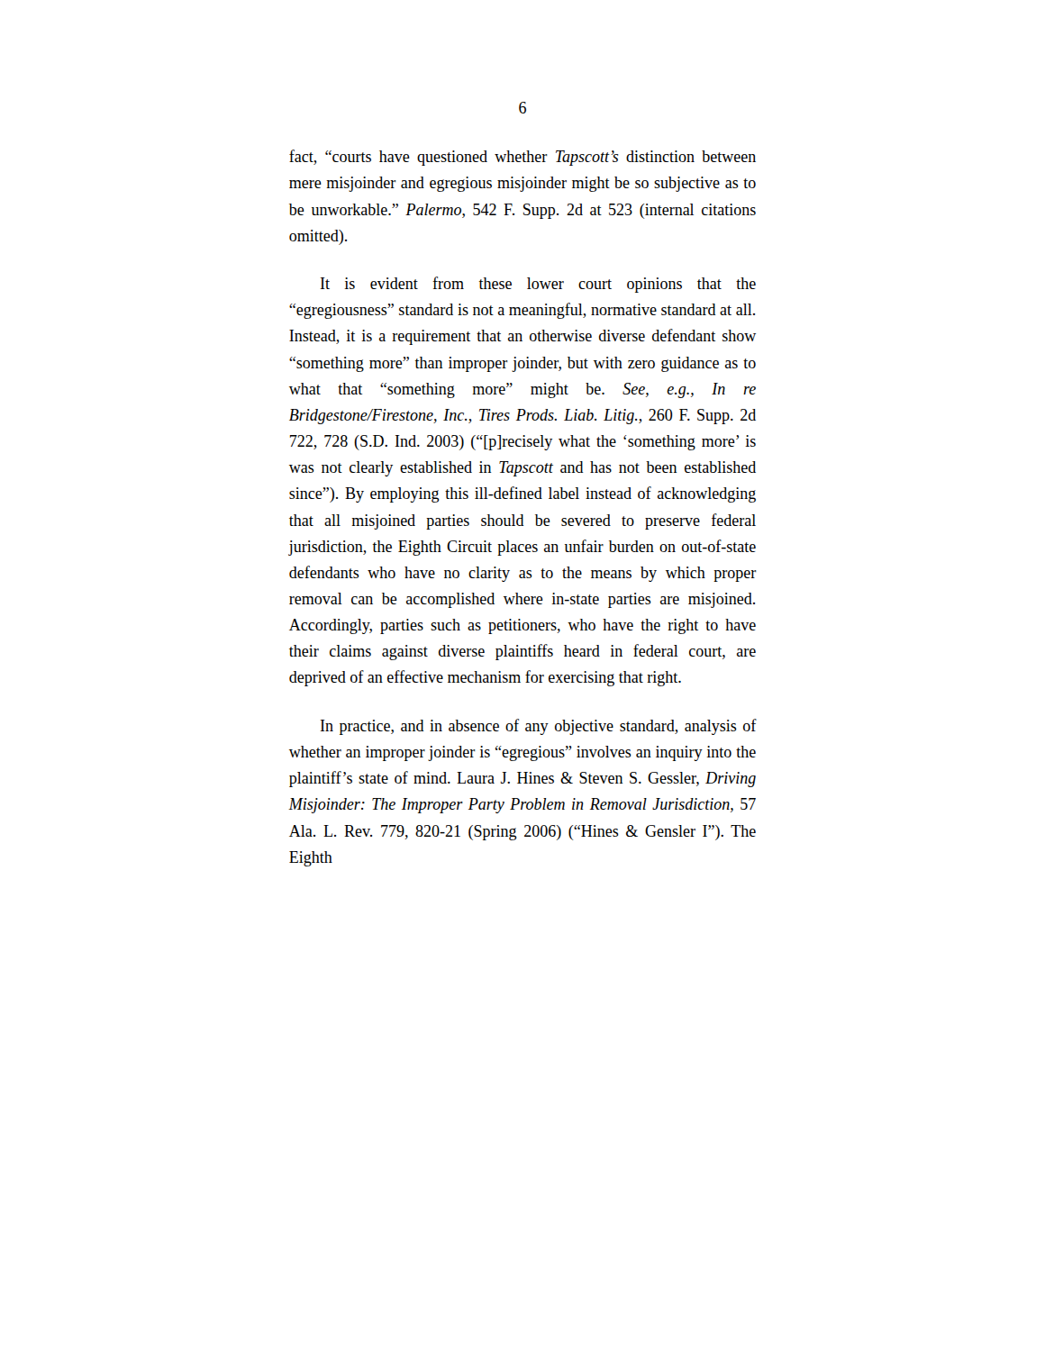6
fact, “courts have questioned whether Tapscott’s distinction between mere misjoinder and egregious misjoinder might be so subjective as to be unworkable.” Palermo, 542 F. Supp. 2d at 523 (internal citations omitted).
It is evident from these lower court opinions that the “egregiousness” standard is not a meaningful, normative standard at all. Instead, it is a requirement that an otherwise diverse defendant show “something more” than improper joinder, but with zero guidance as to what that “something more” might be. See, e.g., In re Bridgestone/Firestone, Inc., Tires Prods. Liab. Litig., 260 F. Supp. 2d 722, 728 (S.D. Ind. 2003) (“[p]recisely what the ‘something more’ is was not clearly established in Tapscott and has not been established since”). By employing this ill-defined label instead of acknowledging that all misjoined parties should be severed to preserve federal jurisdiction, the Eighth Circuit places an unfair burden on out-of-state defendants who have no clarity as to the means by which proper removal can be accomplished where in-state parties are misjoined. Accordingly, parties such as petitioners, who have the right to have their claims against diverse plaintiffs heard in federal court, are deprived of an effective mechanism for exercising that right.
In practice, and in absence of any objective standard, analysis of whether an improper joinder is “egregious” involves an inquiry into the plaintiff’s state of mind. Laura J. Hines & Steven S. Gessler, Driving Misjoinder: The Improper Party Problem in Removal Jurisdiction, 57 Ala. L. Rev. 779, 820-21 (Spring 2006) (“Hines & Gensler I”). The Eighth